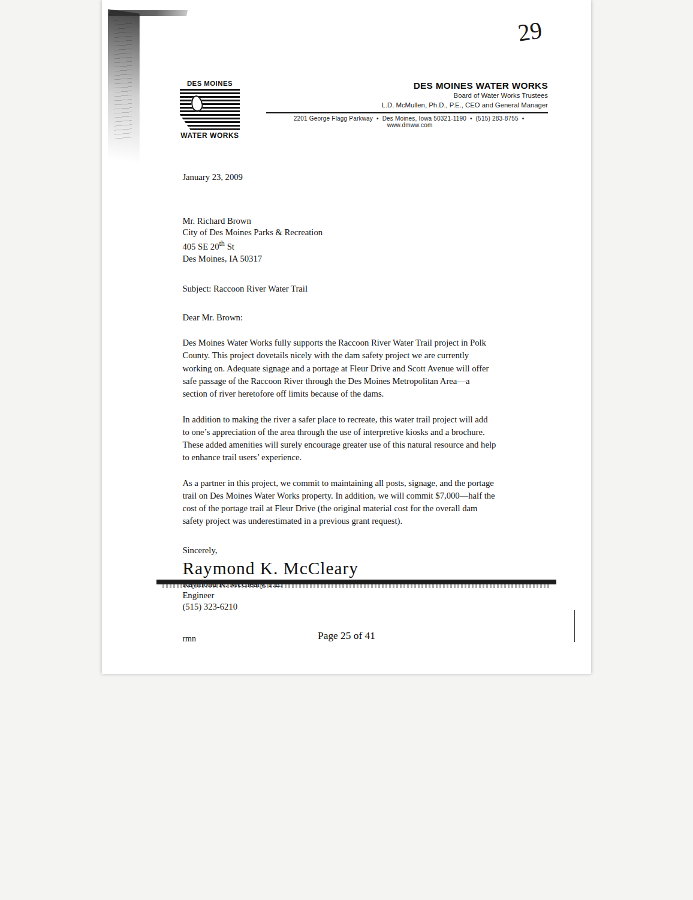29
DES MOINES
WATER WORKS
DES MOINES WATER WORKS
Board of Water Works Trustees
L.D. McMullen, Ph.D., P.E., CEO and General Manager
2201 George Flagg Parkway • Des Moines, Iowa 50321-1190 • (515) 283-8755 • www.dmww.com
January 23, 2009
Mr. Richard Brown
City of Des Moines Parks & Recreation
405 SE 20th St
Des Moines, IA 50317
Subject: Raccoon River Water Trail
Dear Mr. Brown:
Des Moines Water Works fully supports the Raccoon River Water Trail project in Polk County. This project dovetails nicely with the dam safety project we are currently working on. Adequate signage and a portage at Fleur Drive and Scott Avenue will offer safe passage of the Raccoon River through the Des Moines Metropolitan Area—a section of river heretofore off limits because of the dams.
In addition to making the river a safer place to recreate, this water trail project will add to one’s appreciation of the area through the use of interpretive kiosks and a brochure. These added amenities will surely encourage greater use of this natural resource and help to enhance trail users’ experience.
As a partner in this project, we commit to maintaining all posts, signage, and the portage trail on Des Moines Water Works property. In addition, we will commit $7,000—half the cost of the portage trail at Fleur Drive (the original material cost for the overall dam safety project was underestimated in a previous grant request).
Sincerely,
Raymond K. McCleary
Raymond K. McCleary, P.E.
Engineer
(515) 323-6210
rmn
Page 25 of 41